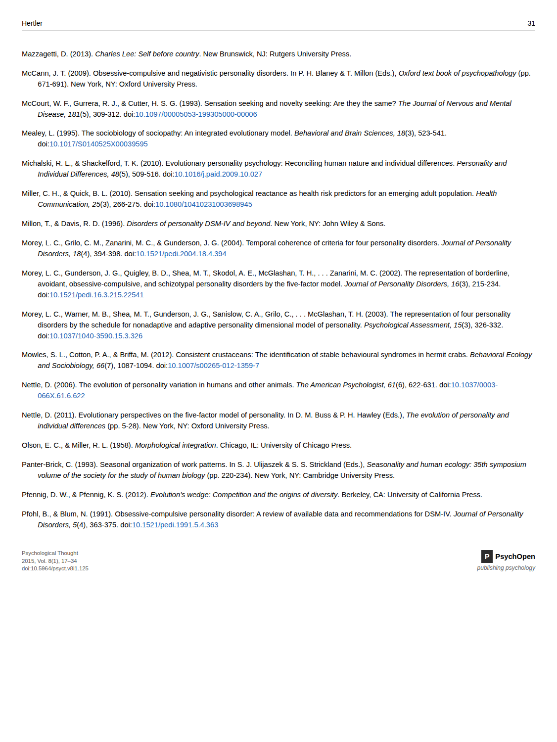Hertler 31
Mazzagetti, D. (2013). Charles Lee: Self before country. New Brunswick, NJ: Rutgers University Press.
McCann, J. T. (2009). Obsessive-compulsive and negativistic personality disorders. In P. H. Blaney & T. Millon (Eds.), Oxford text book of psychopathology (pp. 671-691). New York, NY: Oxford University Press.
McCourt, W. F., Gurrera, R. J., & Cutter, H. S. G. (1993). Sensation seeking and novelty seeking: Are they the same? The Journal of Nervous and Mental Disease, 181(5), 309-312. doi:10.1097/00005053-199305000-00006
Mealey, L. (1995). The sociobiology of sociopathy: An integrated evolutionary model. Behavioral and Brain Sciences, 18(3), 523-541. doi:10.1017/S0140525X00039595
Michalski, R. L., & Shackelford, T. K. (2010). Evolutionary personality psychology: Reconciling human nature and individual differences. Personality and Individual Differences, 48(5), 509-516. doi:10.1016/j.paid.2009.10.027
Miller, C. H., & Quick, B. L. (2010). Sensation seeking and psychological reactance as health risk predictors for an emerging adult population. Health Communication, 25(3), 266-275. doi:10.1080/10410231003698945
Millon, T., & Davis, R. D. (1996). Disorders of personality DSM-IV and beyond. New York, NY: John Wiley & Sons.
Morey, L. C., Grilo, C. M., Zanarini, M. C., & Gunderson, J. G. (2004). Temporal coherence of criteria for four personality disorders. Journal of Personality Disorders, 18(4), 394-398. doi:10.1521/pedi.2004.18.4.394
Morey, L. C., Gunderson, J. G., Quigley, B. D., Shea, M. T., Skodol, A. E., McGlashan, T. H., . . . Zanarini, M. C. (2002). The representation of borderline, avoidant, obsessive-compulsive, and schizotypal personality disorders by the five-factor model. Journal of Personality Disorders, 16(3), 215-234. doi:10.1521/pedi.16.3.215.22541
Morey, L. C., Warner, M. B., Shea, M. T., Gunderson, J. G., Sanislow, C. A., Grilo, C., . . . McGlashan, T. H. (2003). The representation of four personality disorders by the schedule for nonadaptive and adaptive personality dimensional model of personality. Psychological Assessment, 15(3), 326-332. doi:10.1037/1040-3590.15.3.326
Mowles, S. L., Cotton, P. A., & Briffa, M. (2012). Consistent crustaceans: The identification of stable behavioural syndromes in hermit crabs. Behavioral Ecology and Sociobiology, 66(7), 1087-1094. doi:10.1007/s00265-012-1359-7
Nettle, D. (2006). The evolution of personality variation in humans and other animals. The American Psychologist, 61(6), 622-631. doi:10.1037/0003-066X.61.6.622
Nettle, D. (2011). Evolutionary perspectives on the five-factor model of personality. In D. M. Buss & P. H. Hawley (Eds.), The evolution of personality and individual differences (pp. 5-28). New York, NY: Oxford University Press.
Olson, E. C., & Miller, R. L. (1958). Morphological integration. Chicago, IL: University of Chicago Press.
Panter-Brick, C. (1993). Seasonal organization of work patterns. In S. J. Ulijaszek & S. S. Strickland (Eds.), Seasonality and human ecology: 35th symposium volume of the society for the study of human biology (pp. 220-234). New York, NY: Cambridge University Press.
Pfennig, D. W., & Pfennig, K. S. (2012). Evolution's wedge: Competition and the origins of diversity. Berkeley, CA: University of California Press.
Pfohl, B., & Blum, N. (1991). Obsessive-compulsive personality disorder: A review of available data and recommendations for DSM-IV. Journal of Personality Disorders, 5(4), 363-375. doi:10.1521/pedi.1991.5.4.363
Psychological Thought
2015, Vol. 8(1), 17–34
doi:10.5964/psyct.v8i1.125
PPsychOpen publishing psychology